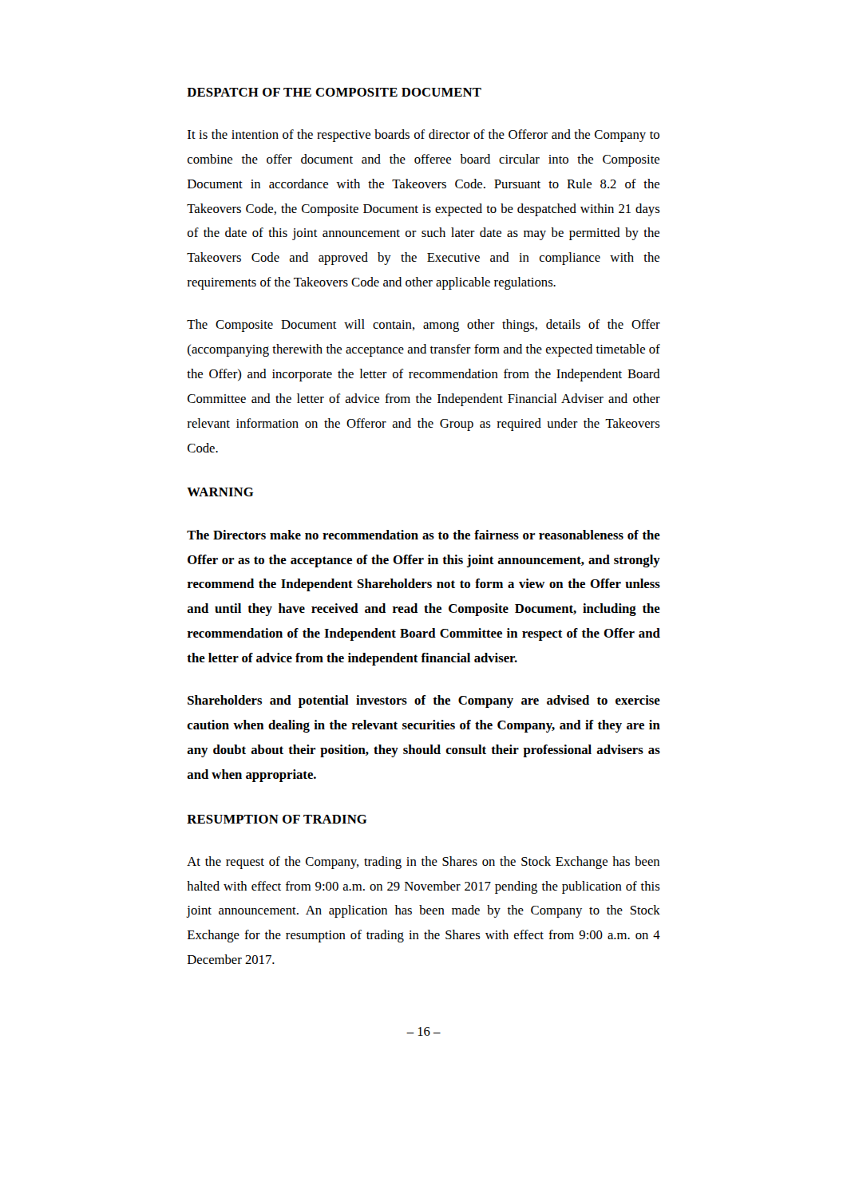DESPATCH OF THE COMPOSITE DOCUMENT
It is the intention of the respective boards of director of the Offeror and the Company to combine the offer document and the offeree board circular into the Composite Document in accordance with the Takeovers Code. Pursuant to Rule 8.2 of the Takeovers Code, the Composite Document is expected to be despatched within 21 days of the date of this joint announcement or such later date as may be permitted by the Takeovers Code and approved by the Executive and in compliance with the requirements of the Takeovers Code and other applicable regulations.
The Composite Document will contain, among other things, details of the Offer (accompanying therewith the acceptance and transfer form and the expected timetable of the Offer) and incorporate the letter of recommendation from the Independent Board Committee and the letter of advice from the Independent Financial Adviser and other relevant information on the Offeror and the Group as required under the Takeovers Code.
WARNING
The Directors make no recommendation as to the fairness or reasonableness of the Offer or as to the acceptance of the Offer in this joint announcement, and strongly recommend the Independent Shareholders not to form a view on the Offer unless and until they have received and read the Composite Document, including the recommendation of the Independent Board Committee in respect of the Offer and the letter of advice from the independent financial adviser.
Shareholders and potential investors of the Company are advised to exercise caution when dealing in the relevant securities of the Company, and if they are in any doubt about their position, they should consult their professional advisers as and when appropriate.
RESUMPTION OF TRADING
At the request of the Company, trading in the Shares on the Stock Exchange has been halted with effect from 9:00 a.m. on 29 November 2017 pending the publication of this joint announcement. An application has been made by the Company to the Stock Exchange for the resumption of trading in the Shares with effect from 9:00 a.m. on 4 December 2017.
– 16 –